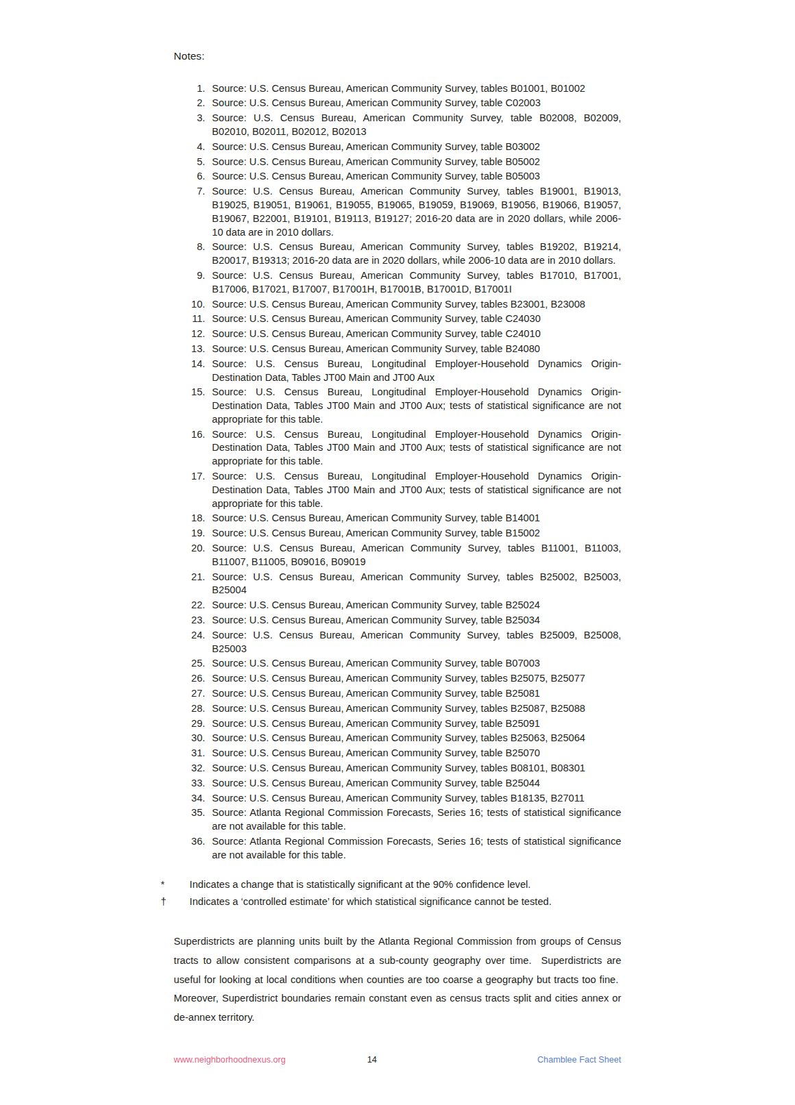Notes:
Source: U.S. Census Bureau, American Community Survey, tables B01001, B01002
Source: U.S. Census Bureau, American Community Survey, table C02003
Source: U.S. Census Bureau, American Community Survey, table B02008, B02009, B02010, B02011, B02012, B02013
Source: U.S. Census Bureau, American Community Survey, table B03002
Source: U.S. Census Bureau, American Community Survey, table B05002
Source: U.S. Census Bureau, American Community Survey, table B05003
Source: U.S. Census Bureau, American Community Survey, tables B19001, B19013, B19025, B19051, B19061, B19055, B19065, B19059, B19069, B19056, B19066, B19057, B19067, B22001, B19101, B19113, B19127; 2016-20 data are in 2020 dollars, while 2006-10 data are in 2010 dollars.
Source: U.S. Census Bureau, American Community Survey, tables B19202, B19214, B20017, B19313; 2016-20 data are in 2020 dollars, while 2006-10 data are in 2010 dollars.
Source: U.S. Census Bureau, American Community Survey, tables B17010, B17001, B17006, B17021, B17007, B17001H, B17001B, B17001D, B17001I
Source: U.S. Census Bureau, American Community Survey, tables B23001, B23008
Source: U.S. Census Bureau, American Community Survey, table C24030
Source: U.S. Census Bureau, American Community Survey, table C24010
Source: U.S. Census Bureau, American Community Survey, table B24080
Source: U.S. Census Bureau, Longitudinal Employer-Household Dynamics Origin-Destination Data, Tables JT00 Main and JT00 Aux
Source: U.S. Census Bureau, Longitudinal Employer-Household Dynamics Origin-Destination Data, Tables JT00 Main and JT00 Aux; tests of statistical significance are not appropriate for this table.
Source: U.S. Census Bureau, Longitudinal Employer-Household Dynamics Origin-Destination Data, Tables JT00 Main and JT00 Aux; tests of statistical significance are not appropriate for this table.
Source: U.S. Census Bureau, Longitudinal Employer-Household Dynamics Origin-Destination Data, Tables JT00 Main and JT00 Aux; tests of statistical significance are not appropriate for this table.
Source: U.S. Census Bureau, American Community Survey, table B14001
Source: U.S. Census Bureau, American Community Survey, table B15002
Source: U.S. Census Bureau, American Community Survey, tables B11001, B11003, B11007, B11005, B09016, B09019
Source: U.S. Census Bureau, American Community Survey, tables B25002, B25003, B25004
Source: U.S. Census Bureau, American Community Survey, table B25024
Source: U.S. Census Bureau, American Community Survey, table B25034
Source: U.S. Census Bureau, American Community Survey, tables B25009, B25008, B25003
Source: U.S. Census Bureau, American Community Survey, table B07003
Source: U.S. Census Bureau, American Community Survey, tables B25075, B25077
Source: U.S. Census Bureau, American Community Survey, table B25081
Source: U.S. Census Bureau, American Community Survey, tables B25087, B25088
Source: U.S. Census Bureau, American Community Survey, table B25091
Source: U.S. Census Bureau, American Community Survey, tables B25063, B25064
Source: U.S. Census Bureau, American Community Survey, table B25070
Source: U.S. Census Bureau, American Community Survey, tables B08101, B08301
Source: U.S. Census Bureau, American Community Survey, table B25044
Source: U.S. Census Bureau, American Community Survey, tables B18135, B27011
Source: Atlanta Regional Commission Forecasts, Series 16; tests of statistical significance are not available for this table.
Source: Atlanta Regional Commission Forecasts, Series 16; tests of statistical significance are not available for this table.
*Indicates a change that is statistically significant at the 90% confidence level.
†Indicates a ‘controlled estimate’ for which statistical significance cannot be tested.
Superdistricts are planning units built by the Atlanta Regional Commission from groups of Census tracts to allow consistent comparisons at a sub-county geography over time. Superdistricts are useful for looking at local conditions when counties are too coarse a geography but tracts too fine. Moreover, Superdistrict boundaries remain constant even as census tracts split and cities annex or de-annex territory.
www.neighborhoodnexus.org 14 Chamblee Fact Sheet